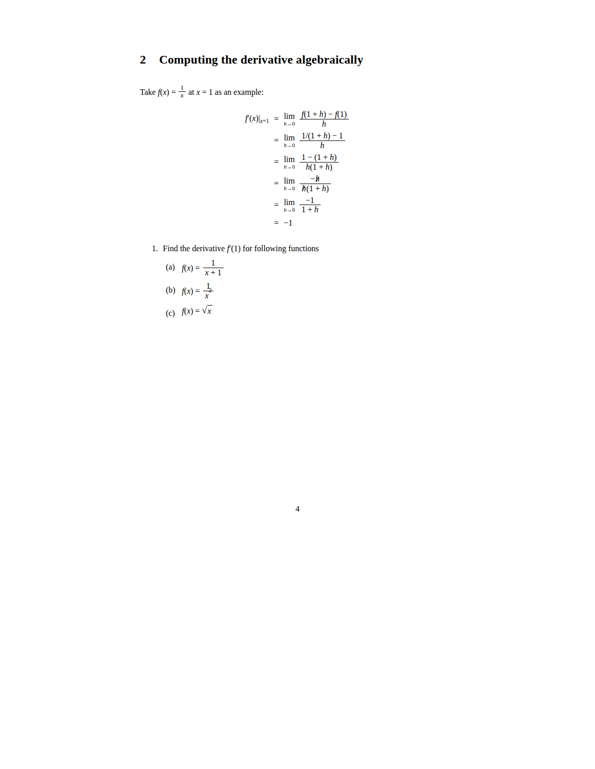2 Computing the derivative algebraically
Take f(x) = 1 x at x = 1 as an example:
| f ′( x )/ x =1 | = | lim h →0 f (1 + h ) − f (1) h |
| | = | lim h →0 1/(1 + h ) − 1 h |
| | = | lim h →0 1 − (1 + h ) h (1 + h ) |
| | = | lim h →0 − h h (1 + h ) |
| | = | lim h →0 −1 1 + h |
| | = | −1 |
Find the derivative f′(1) for following functions
f(x) = 1 x + 1
f(x) = 1 x2
f(x) = x
4